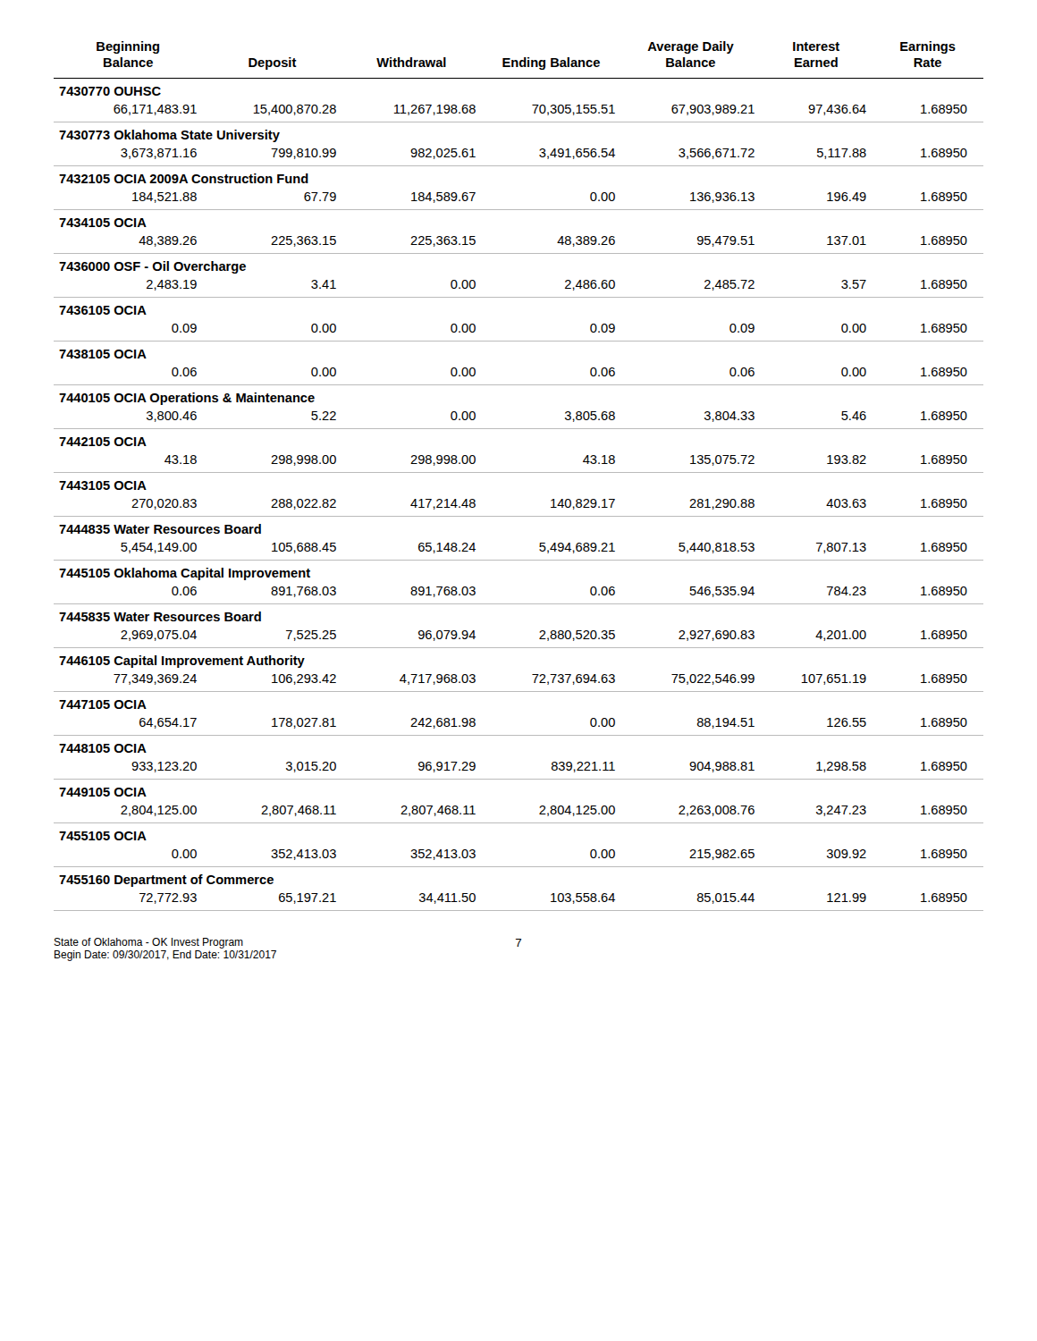| Beginning Balance | Deposit | Withdrawal | Ending Balance | Average Daily Balance | Interest Earned | Earnings Rate |
| --- | --- | --- | --- | --- | --- | --- |
| 7430770 OUHSC |
| 66,171,483.91 | 15,400,870.28 | 11,267,198.68 | 70,305,155.51 | 67,903,989.21 | 97,436.64 | 1.68950 |
| 7430773 Oklahoma State University |
| 3,673,871.16 | 799,810.99 | 982,025.61 | 3,491,656.54 | 3,566,671.72 | 5,117.88 | 1.68950 |
| 7432105 OCIA 2009A Construction Fund |
| 184,521.88 | 67.79 | 184,589.67 | 0.00 | 136,936.13 | 196.49 | 1.68950 |
| 7434105 OCIA |
| 48,389.26 | 225,363.15 | 225,363.15 | 48,389.26 | 95,479.51 | 137.01 | 1.68950 |
| 7436000 OSF - Oil Overcharge |
| 2,483.19 | 3.41 | 0.00 | 2,486.60 | 2,485.72 | 3.57 | 1.68950 |
| 7436105 OCIA |
| 0.09 | 0.00 | 0.00 | 0.09 | 0.09 | 0.00 | 1.68950 |
| 7438105 OCIA |
| 0.06 | 0.00 | 0.00 | 0.06 | 0.06 | 0.00 | 1.68950 |
| 7440105 OCIA Operations & Maintenance |
| 3,800.46 | 5.22 | 0.00 | 3,805.68 | 3,804.33 | 5.46 | 1.68950 |
| 7442105 OCIA |
| 43.18 | 298,998.00 | 298,998.00 | 43.18 | 135,075.72 | 193.82 | 1.68950 |
| 7443105 OCIA |
| 270,020.83 | 288,022.82 | 417,214.48 | 140,829.17 | 281,290.88 | 403.63 | 1.68950 |
| 7444835 Water Resources Board |
| 5,454,149.00 | 105,688.45 | 65,148.24 | 5,494,689.21 | 5,440,818.53 | 7,807.13 | 1.68950 |
| 7445105 Oklahoma Capital Improvement |
| 0.06 | 891,768.03 | 891,768.03 | 0.06 | 546,535.94 | 784.23 | 1.68950 |
| 7445835 Water Resources Board |
| 2,969,075.04 | 7,525.25 | 96,079.94 | 2,880,520.35 | 2,927,690.83 | 4,201.00 | 1.68950 |
| 7446105 Capital Improvement Authority |
| 77,349,369.24 | 106,293.42 | 4,717,968.03 | 72,737,694.63 | 75,022,546.99 | 107,651.19 | 1.68950 |
| 7447105 OCIA |
| 64,654.17 | 178,027.81 | 242,681.98 | 0.00 | 88,194.51 | 126.55 | 1.68950 |
| 7448105 OCIA |
| 933,123.20 | 3,015.20 | 96,917.29 | 839,221.11 | 904,988.81 | 1,298.58 | 1.68950 |
| 7449105 OCIA |
| 2,804,125.00 | 2,807,468.11 | 2,807,468.11 | 2,804,125.00 | 2,263,008.76 | 3,247.23 | 1.68950 |
| 7455105 OCIA |
| 0.00 | 352,413.03 | 352,413.03 | 0.00 | 215,982.65 | 309.92 | 1.68950 |
| 7455160 Department of Commerce |
| 72,772.93 | 65,197.21 | 34,411.50 | 103,558.64 | 85,015.44 | 121.99 | 1.68950 |
State of Oklahoma - OK Invest Program
Begin Date: 09/30/2017, End Date: 10/31/2017 7